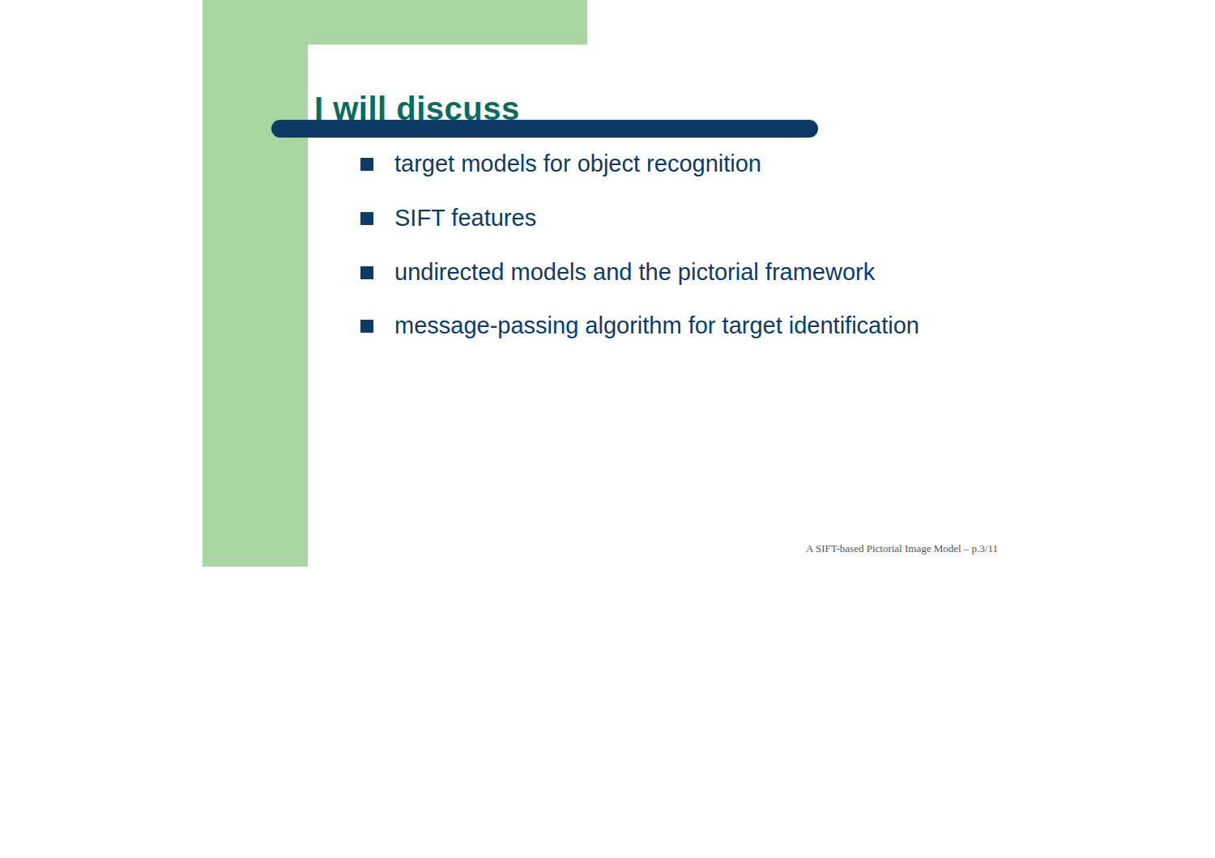I will discuss
target models for object recognition
SIFT features
undirected models and the pictorial framework
message-passing algorithm for target identification
A SIFT-based Pictorial Image Model – p.3/11